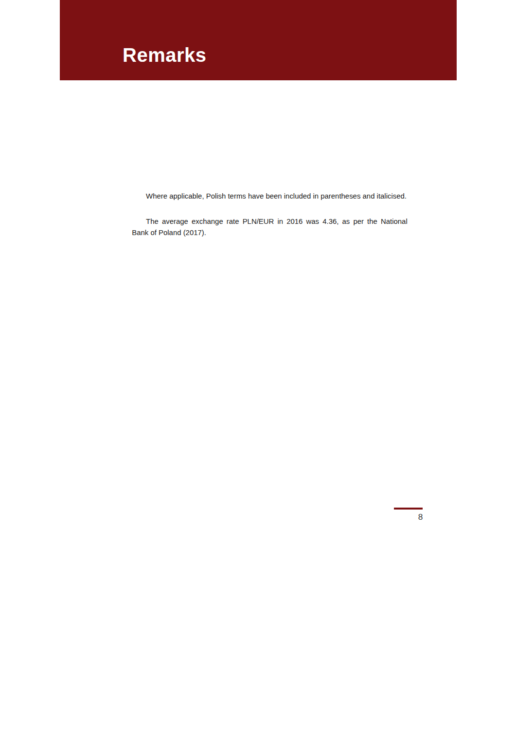Remarks
Where applicable, Polish terms have been included in parentheses and italicised.
The average exchange rate PLN/EUR in 2016 was 4.36, as per the National Bank of Poland (2017).
8